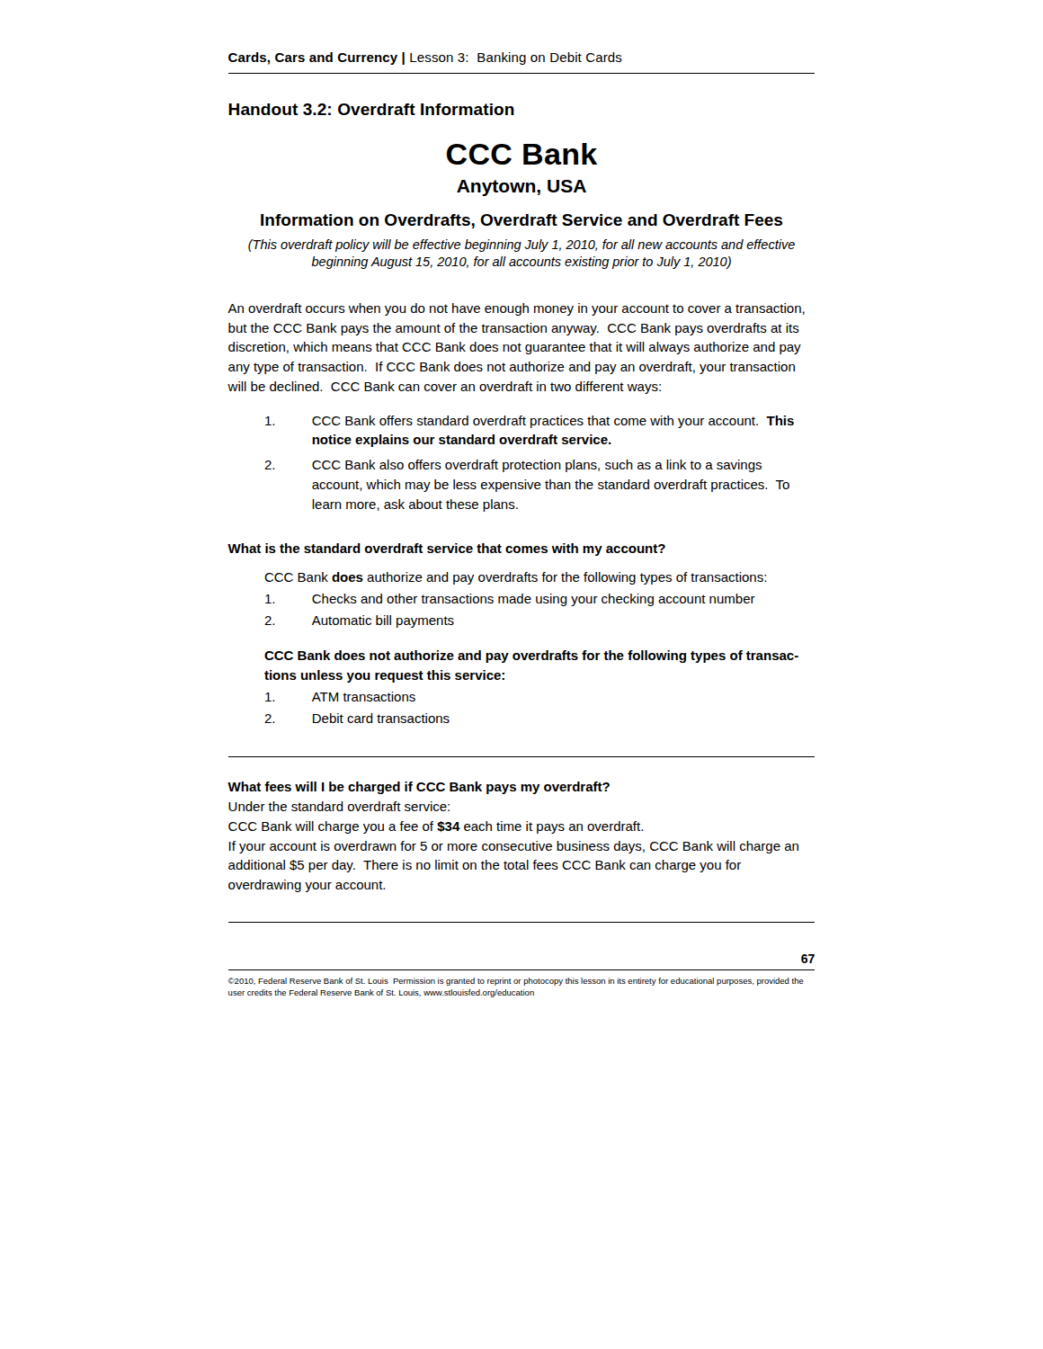Cards, Cars and Currency | Lesson 3: Banking on Debit Cards
Handout 3.2: Overdraft Information
CCC Bank
Anytown, USA
Information on Overdrafts, Overdraft Service and Overdraft Fees
(This overdraft policy will be effective beginning July 1, 2010, for all new accounts and effective beginning August 15, 2010, for all accounts existing prior to July 1, 2010)
An overdraft occurs when you do not have enough money in your account to cover a transaction, but the CCC Bank pays the amount of the transaction anyway. CCC Bank pays overdrafts at its discretion, which means that CCC Bank does not guarantee that it will always authorize and pay any type of transaction. If CCC Bank does not authorize and pay an overdraft, your transaction will be declined. CCC Bank can cover an overdraft in two different ways:
1. CCC Bank offers standard overdraft practices that come with your account. This notice explains our standard overdraft service.
2. CCC Bank also offers overdraft protection plans, such as a link to a savings account, which may be less expensive than the standard overdraft practices. To learn more, ask about these plans.
What is the standard overdraft service that comes with my account?
CCC Bank does authorize and pay overdrafts for the following types of transactions:
1. Checks and other transactions made using your checking account number
2. Automatic bill payments
CCC Bank does not authorize and pay overdrafts for the following types of transac-
tions unless you request this service:
1. ATM transactions
2. Debit card transactions
What fees will I be charged if CCC Bank pays my overdraft?
Under the standard overdraft service:
CCC Bank will charge you a fee of $34 each time it pays an overdraft.
If your account is overdrawn for 5 or more consecutive business days, CCC Bank will charge an additional $5 per day. There is no limit on the total fees CCC Bank can charge you for overdrawing your account.
67
©2010, Federal Reserve Bank of St. Louis Permission is granted to reprint or photocopy this lesson in its entirety for educational purposes, provided the user credits the Federal Reserve Bank of St. Louis, www.stlouisfed.org/education